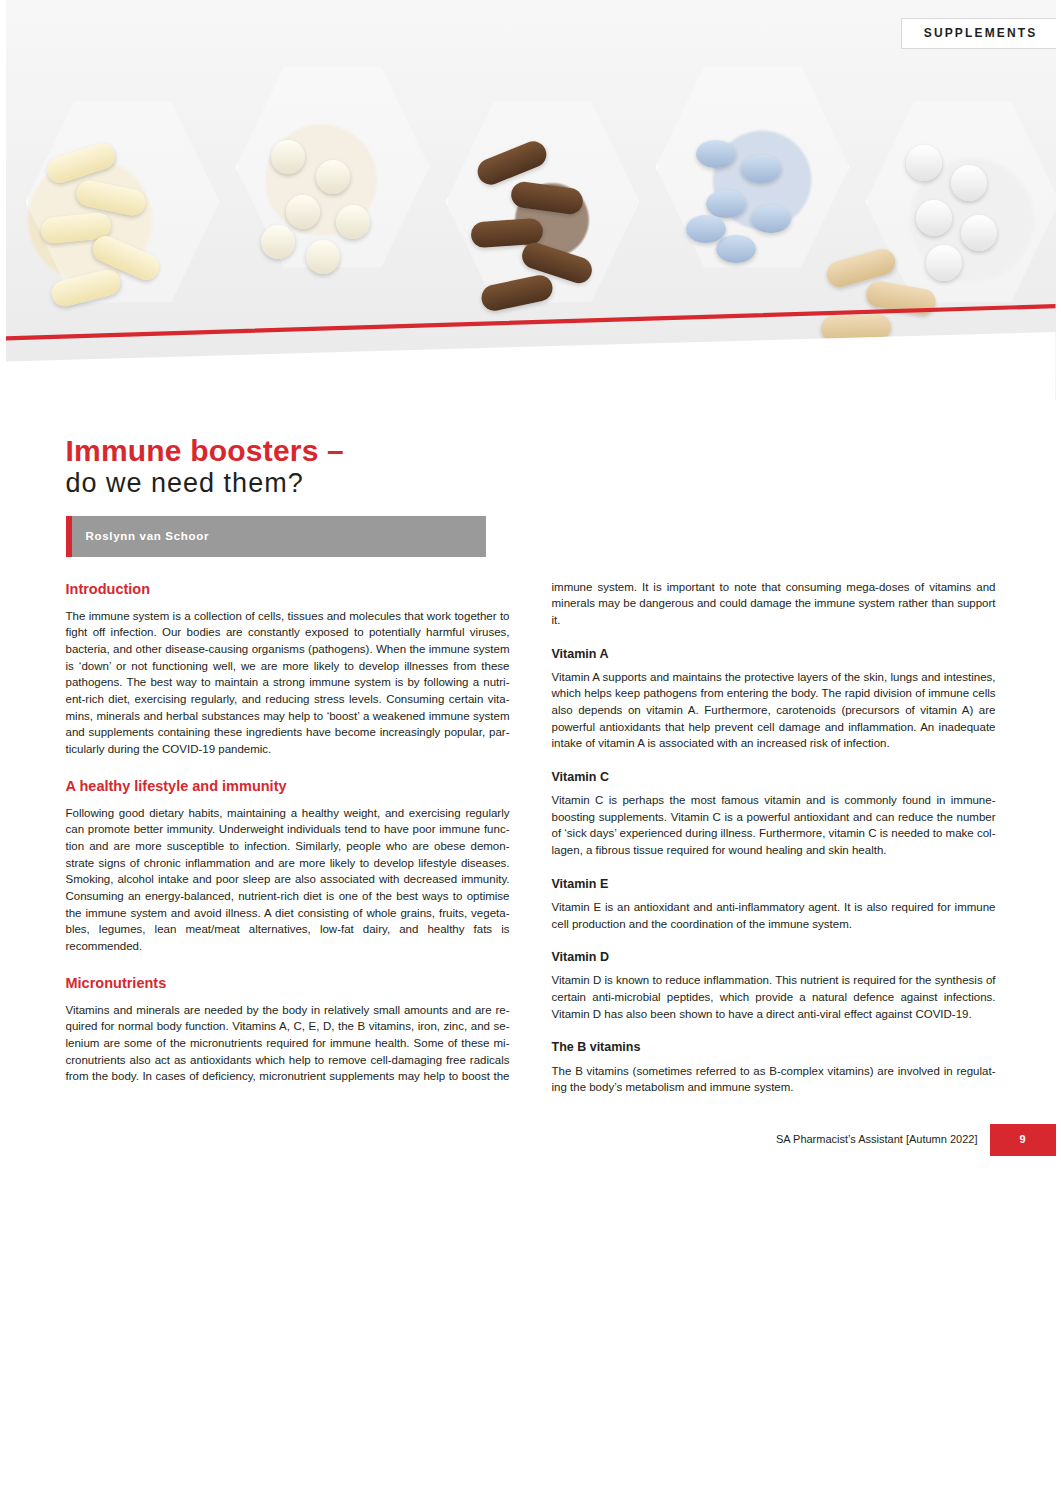SUPPLEMENTS
Immune boosters – do we need them?
Roslynn van Schoor
Introduction
The immune system is a collection of cells, tissues and molecules that work together to fight off infection. Our bodies are constantly exposed to potentially harmful viruses, bacteria, and other disease-causing organisms (pathogens). When the immune system is ‘down’ or not functioning well, we are more likely to develop illnesses from these pathogens. The best way to maintain a strong immune system is by following a nutrient-rich diet, exercising regularly, and reducing stress levels. Consuming certain vitamins, minerals and herbal substances may help to ‘boost’ a weakened immune system and supplements containing these ingredients have become increasingly popular, particularly during the COVID-19 pandemic.
A healthy lifestyle and immunity
Following good dietary habits, maintaining a healthy weight, and exercising regularly can promote better immunity. Underweight individuals tend to have poor immune function and are more susceptible to infection. Similarly, people who are obese demonstrate signs of chronic inflammation and are more likely to develop lifestyle diseases. Smoking, alcohol intake and poor sleep are also associated with decreased immunity. Consuming an energy-balanced, nutrient-rich diet is one of the best ways to optimise the immune system and avoid illness. A diet consisting of whole grains, fruits, vegetables, legumes, lean meat/meat alternatives, low-fat dairy, and healthy fats is recommended.
Micronutrients
Vitamins and minerals are needed by the body in relatively small amounts and are required for normal body function. Vitamins A, C, E, D, the B vitamins, iron, zinc, and selenium are some of the micronutrients required for immune health. Some of these micronutrients also act as antioxidants which help to remove cell-damaging free radicals from the body. In cases of deficiency, micronutrient supplements may help to boost the immune system. It is important to note that consuming mega-doses of vitamins and minerals may be dangerous and could damage the immune system rather than support it.
Vitamin A
Vitamin A supports and maintains the protective layers of the skin, lungs and intestines, which helps keep pathogens from entering the body. The rapid division of immune cells also depends on vitamin A. Furthermore, carotenoids (precursors of vitamin A) are powerful antioxidants that help prevent cell damage and inflammation. An inadequate intake of vitamin A is associated with an increased risk of infection.
Vitamin C
Vitamin C is perhaps the most famous vitamin and is commonly found in immune-boosting supplements. Vitamin C is a powerful antioxidant and can reduce the number of ‘sick days’ experienced during illness. Furthermore, vitamin C is needed to make collagen, a fibrous tissue required for wound healing and skin health.
Vitamin E
Vitamin E is an antioxidant and anti-inflammatory agent. It is also required for immune cell production and the coordination of the immune system.
Vitamin D
Vitamin D is known to reduce inflammation. This nutrient is required for the synthesis of certain anti-microbial peptides, which provide a natural defence against infections. Vitamin D has also been shown to have a direct anti-viral effect against COVID-19.
The B vitamins
The B vitamins (sometimes referred to as B-complex vitamins) are involved in regulating the body’s metabolism and immune system.
SA Pharmacist’s Assistant [Autumn 2022]
9